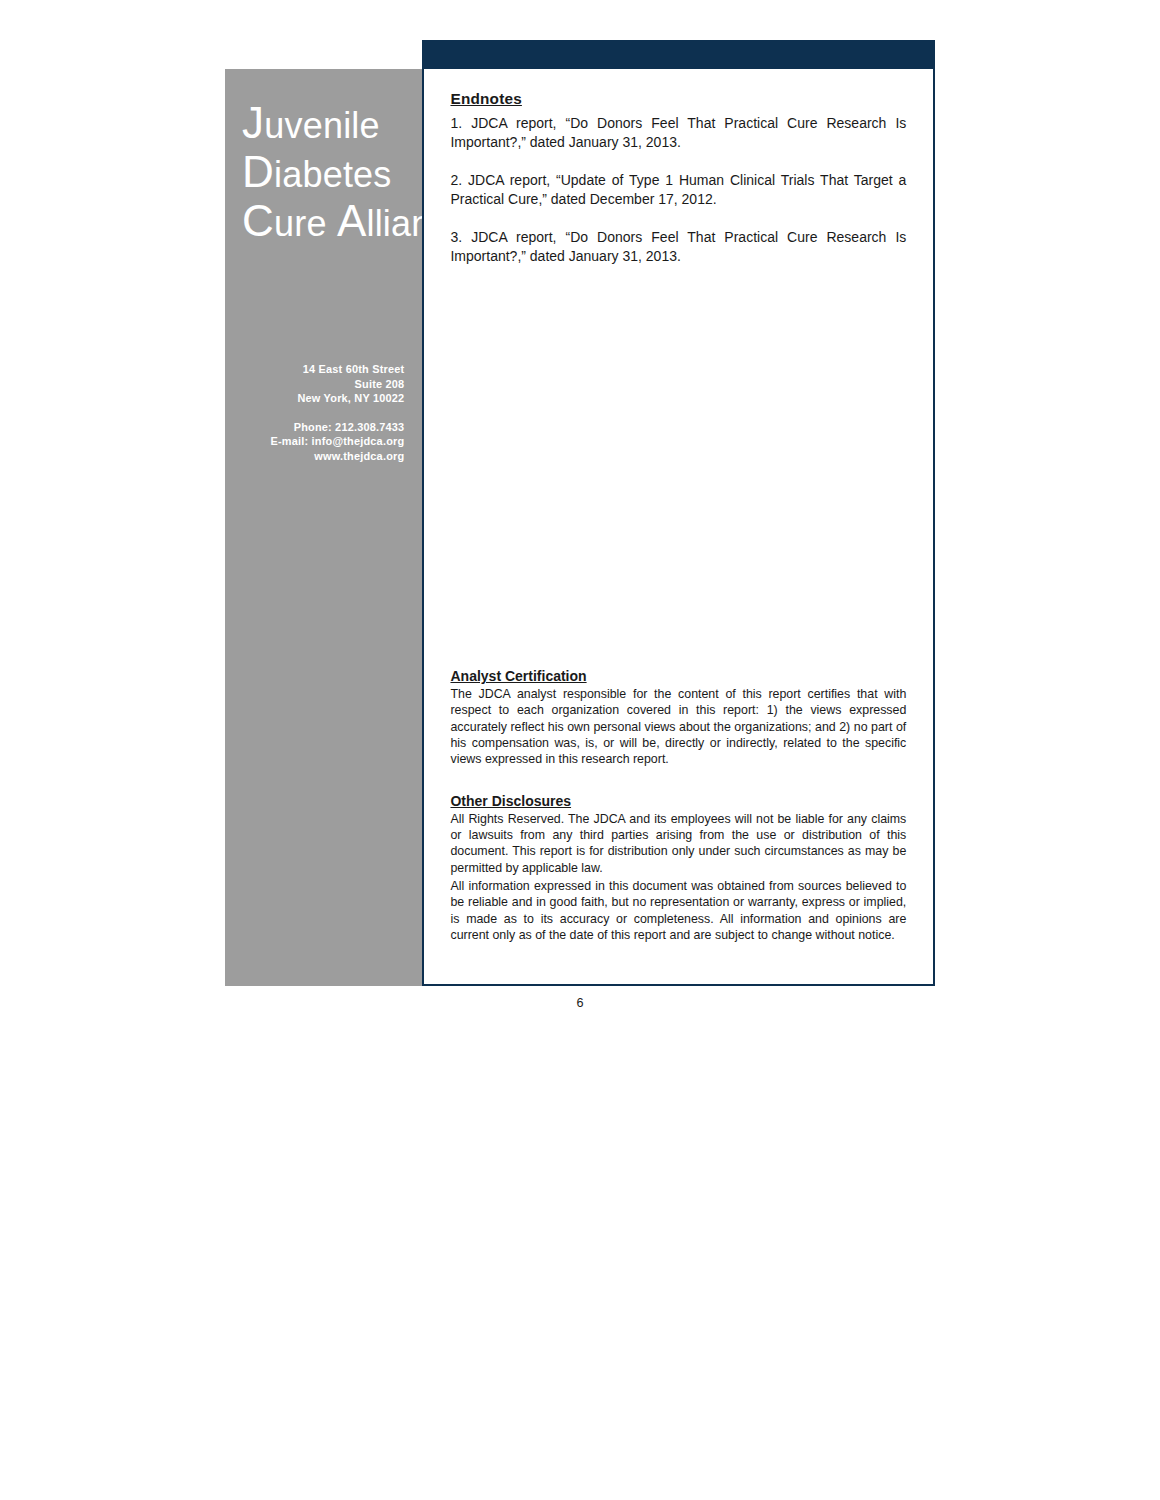Juvenile Diabetes Cure Alliance
14 East 60th Street
Suite 208
New York, NY 10022 Phone: 212.308.7433
E-mail: info@thejdca.org
www.thejdca.org
Endnotes
1. JDCA report, “Do Donors Feel That Practical Cure Research Is Important?,” dated January 31, 2013.
2. JDCA report, “Update of Type 1 Human Clinical Trials That Target a Practical Cure,” dated December 17, 2012.
3. JDCA report, “Do Donors Feel That Practical Cure Research Is Important?,” dated January 31, 2013.
Analyst Certification
The JDCA analyst responsible for the content of this report certifies that with respect to each organization covered in this report: 1) the views expressed accurately reflect his own personal views about the organizations; and 2) no part of his compensation was, is, or will be, directly or indirectly, related to the specific views expressed in this research report.
Other Disclosures
All Rights Reserved. The JDCA and its employees will not be liable for any claims or lawsuits from any third parties arising from the use or distribution of this document. This report is for distribution only under such circumstances as may be permitted by applicable law.
All information expressed in this document was obtained from sources believed to be reliable and in good faith, but no representation or warranty, express or implied, is made as to its accuracy or completeness. All information and opinions are current only as of the date of this report and are subject to change without notice.
6